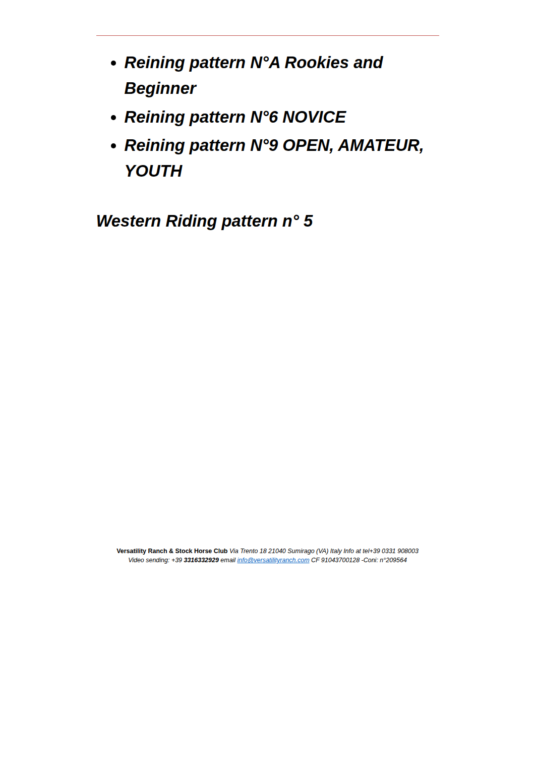Reining pattern N°A Rookies and Beginner
Reining pattern N°6 NOVICE
Reining pattern N°9 OPEN, AMATEUR, YOUTH
Western Riding pattern n° 5
Versatility Ranch & Stock Horse Club Via Trento 18 21040 Sumirago (VA) Italy Info at tel+39 0331 908003
Video sending: +39 3316332929 email info@versatilityranch.com CF 91043700128 -Coni: n°209564